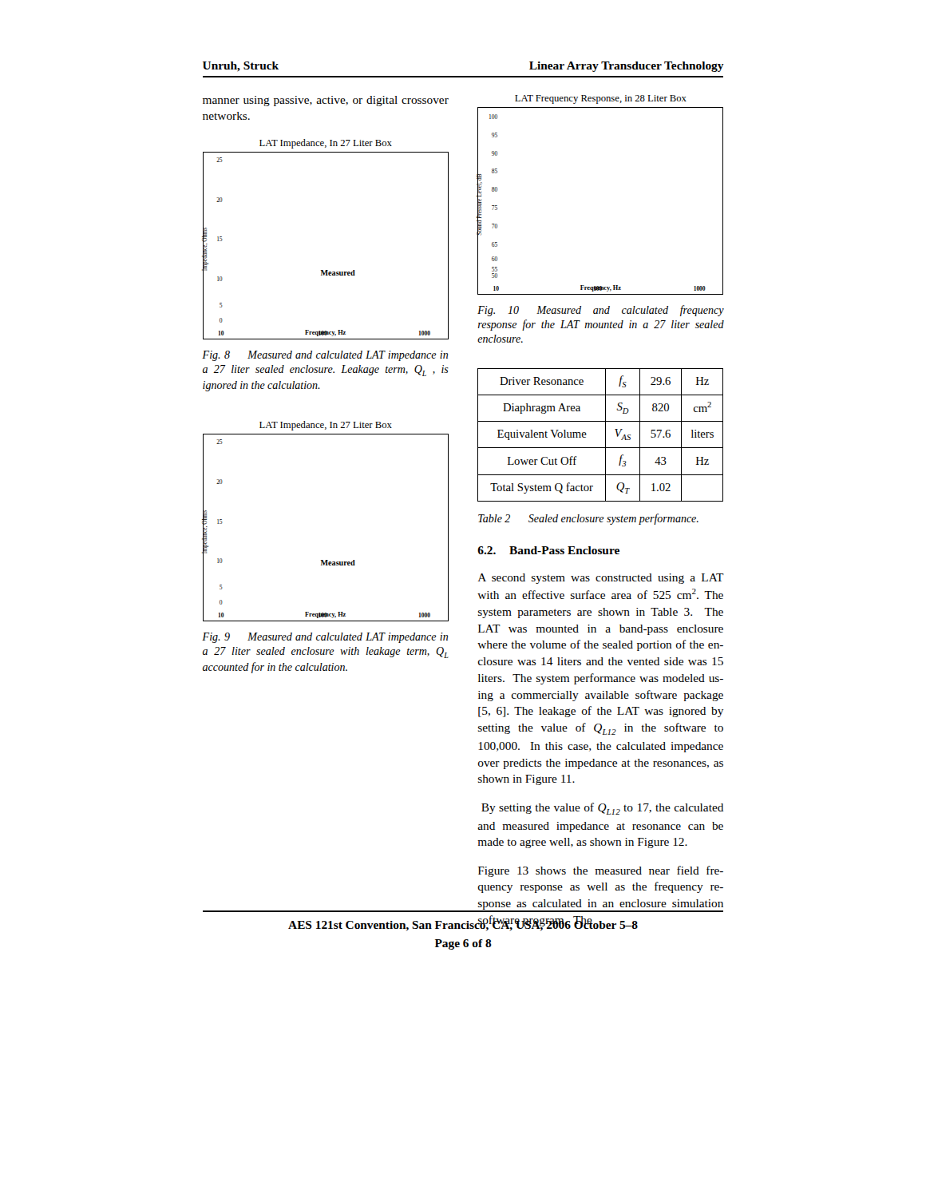Unruh, Struck
Linear Array Transducer Technology
manner using passive, active, or digital crossover networks.
LAT Impedance, In 27 Liter Box
Impedance, Ohms
25 20 15 10 5 0
Measured
10 100 1000
Frequency, Hz
Fig. 8 Measured and calculated LAT impedance in a 27 liter sealed enclosure. Leakage term, QL , is ignored in the calculation.
LAT Impedance, In 27 Liter Box
Impedance, Ohms
25 20 15 10 5 0
Measured
10 100 1000
Frequency, Hz
Fig. 9 Measured and calculated LAT impedance in a 27 liter sealed enclosure with leakage term, QL accounted for in the calculation.
LAT Frequency Response, in 28 Liter Box
Sound Pressure Level, dB
100 95 90 85 80 75 70 65 60 55 50
10 100 1000
Frequency, Hz
Fig. 10 Measured and calculated frequency response for the LAT mounted in a 27 liter sealed enclosure.
| Driver Resonance | f S | 29.6 | Hz |
| Diaphragm Area | S D | 820 | cm 2 |
| Equivalent Volume | V AS | 57.6 | liters |
| Lower Cut Off | f 3 | 43 | Hz |
| Total System Q factor | Q T | 1.02 | |
Table 2 Sealed enclosure system performance.
6.2. Band-Pass Enclosure
A second system was constructed using a LAT with an effective surface area of 525 cm2. The system parameters are shown in Table 3. The LAT was mounted in a band-pass enclosure where the volume of the sealed portion of the enclosure was 14 liters and the vented side was 15 liters. The system performance was modeled using a commercially available software package [5, 6]. The leakage of the LAT was ignored by setting the value of QL12 in the software to 100,000. In this case, the calculated impedance over predicts the impedance at the resonances, as shown in Figure 11.
By setting the value of QL12 to 17, the calculated and measured impedance at resonance can be made to agree well, as shown in Figure 12.
Figure 13 shows the measured near field frequency response as well as the frequency response as calculated in an enclosure simulation software program. The
AES 121st Convention, San Francisco, CA, USA, 2006 October 5–8
Page 6 of 8